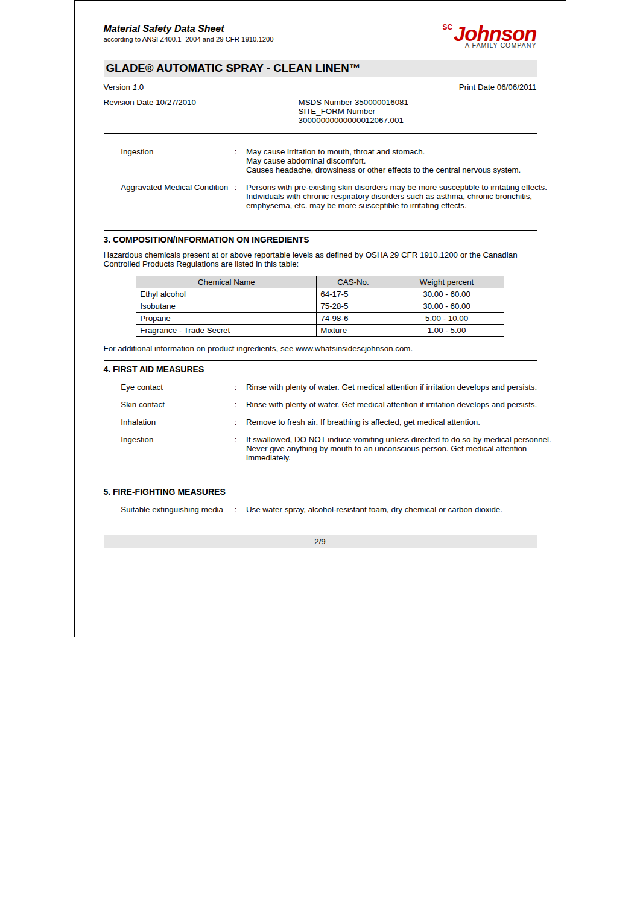Material Safety Data Sheet
according to ANSI Z400.1- 2004 and 29 CFR 1910.1200
SC Johnson
A FAMILY COMPANY
GLADE® AUTOMATIC SPRAY - CLEAN LINEN™
Version 1.0
Print Date 06/06/2011
Revision Date 10/27/2010
MSDS Number 350000016081
SITE_FORM Number
30000000000000012067.001
| Ingestion | : | May cause irritation to mouth, throat and stomach. May cause abdominal discomfort. Causes headache, drowsiness or other effects to the central nervous system. |
| Aggravated Medical Condition | : | Persons with pre-existing skin disorders may be more susceptible to irritating effects. Individuals with chronic respiratory disorders such as asthma, chronic bronchitis, emphysema, etc. may be more susceptible to irritating effects. |
3. COMPOSITION/INFORMATION ON INGREDIENTS
Hazardous chemicals present at or above reportable levels as defined by OSHA 29 CFR 1910.1200 or the Canadian Controlled Products Regulations are listed in this table:
| Chemical Name | CAS-No. | Weight percent |
| --- | --- | --- |
| Ethyl alcohol | 64-17-5 | 30.00 - 60.00 |
| Isobutane | 75-28-5 | 30.00 - 60.00 |
| Propane | 74-98-6 | 5.00 - 10.00 |
| Fragrance - Trade Secret | Mixture | 1.00 - 5.00 |
For additional information on product ingredients, see www.whatsinsidescjohnson.com.
4. FIRST AID MEASURES
| Eye contact | : | Rinse with plenty of water. Get medical attention if irritation develops and persists. |
| Skin contact | : | Rinse with plenty of water. Get medical attention if irritation develops and persists. |
| Inhalation | : | Remove to fresh air. If breathing is affected, get medical attention. |
| Ingestion | : | If swallowed, DO NOT induce vomiting unless directed to do so by medical personnel. Never give anything by mouth to an unconscious person. Get medical attention immediately. |
5. FIRE-FIGHTING MEASURES
| Suitable extinguishing media | : | Use water spray, alcohol-resistant foam, dry chemical or carbon dioxide. |
2/9